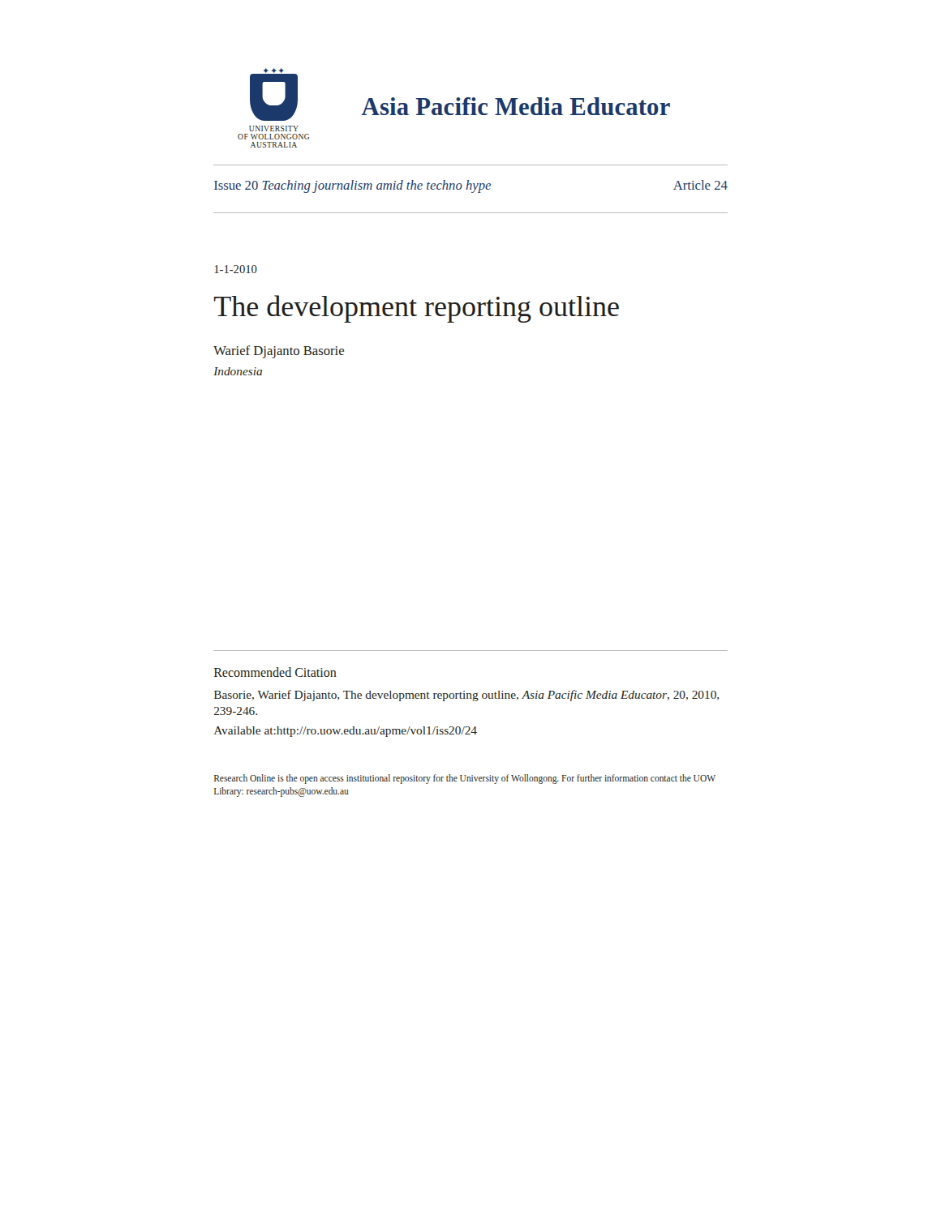✦✦✦
University of Wollongong Australia
Asia Pacific Media Educator
Issue 20 Teaching journalism amid the techno hype
Article 24
1-1-2010
The development reporting outline
Warief Djajanto Basorie
Indonesia
Recommended Citation
Basorie, Warief Djajanto, The development reporting outline, Asia Pacific Media Educator, 20, 2010, 239-246.
Available at:http://ro.uow.edu.au/apme/vol1/iss20/24
Research Online is the open access institutional repository for the University of Wollongong. For further information contact the UOW Library: research-pubs@uow.edu.au